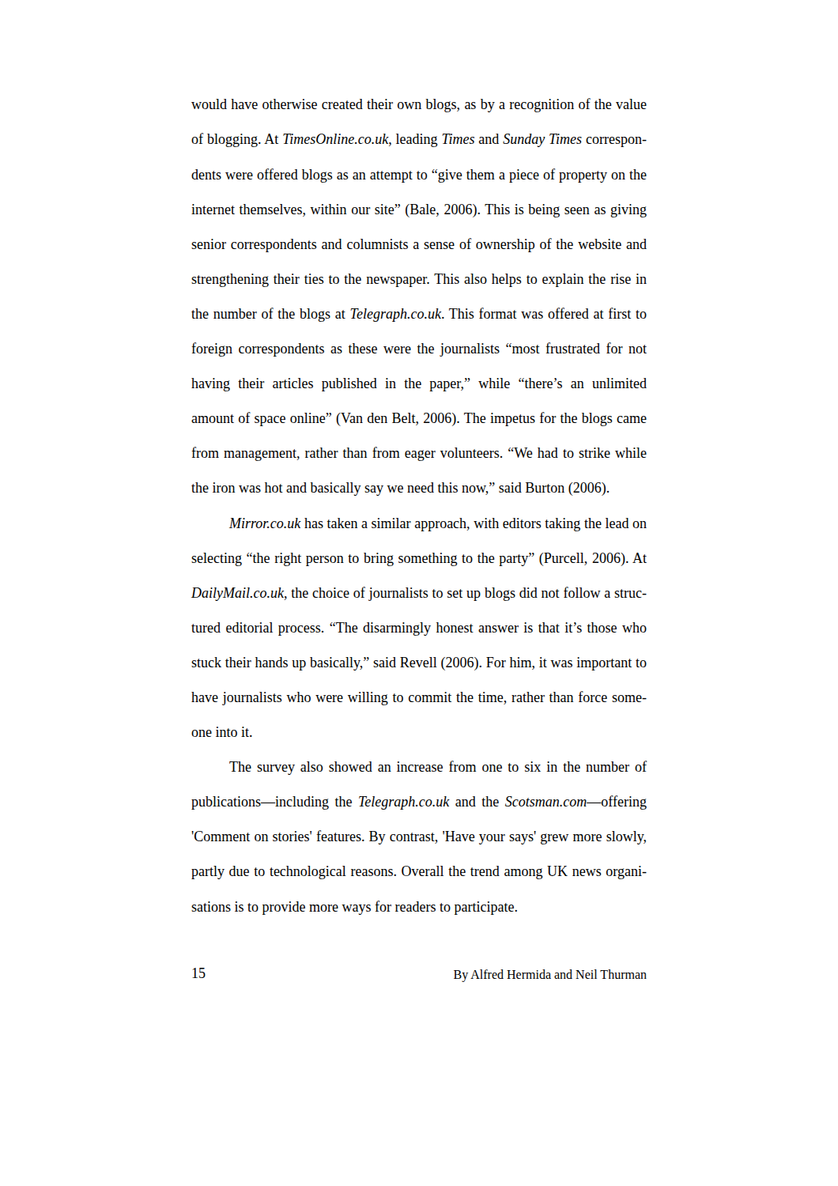would have otherwise created their own blogs, as by a recognition of the value of blogging. At TimesOnline.co.uk, leading Times and Sunday Times correspondents were offered blogs as an attempt to “give them a piece of property on the internet themselves, within our site” (Bale, 2006). This is being seen as giving senior correspondents and columnists a sense of ownership of the website and strengthening their ties to the newspaper. This also helps to explain the rise in the number of the blogs at Telegraph.co.uk. This format was offered at first to foreign correspondents as these were the journalists “most frustrated for not having their articles published in the paper,” while “there’s an unlimited amount of space online” (Van den Belt, 2006). The impetus for the blogs came from management, rather than from eager volunteers. “We had to strike while the iron was hot and basically say we need this now,” said Burton (2006).
Mirror.co.uk has taken a similar approach, with editors taking the lead on selecting “the right person to bring something to the party” (Purcell, 2006). At DailyMail.co.uk, the choice of journalists to set up blogs did not follow a structured editorial process. “The disarmingly honest answer is that it’s those who stuck their hands up basically,” said Revell (2006). For him, it was important to have journalists who were willing to commit the time, rather than force someone into it.
The survey also showed an increase from one to six in the number of publications—including the Telegraph.co.uk and the Scotsman.com—offering 'Comment on stories' features. By contrast, 'Have your says' grew more slowly, partly due to technological reasons. Overall the trend among UK news organisations is to provide more ways for readers to participate.
15 By Alfred Hermida and Neil Thurman